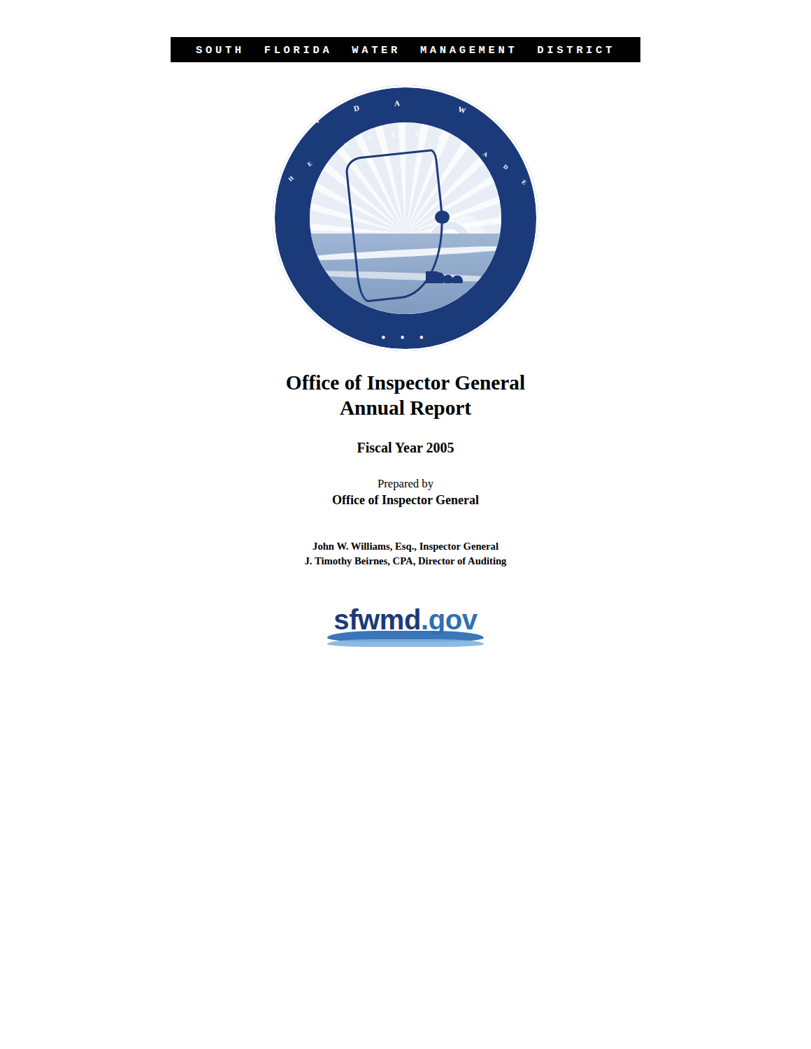SOUTH FLORIDA WATER MANAGEMENT DISTRICT
S O U T H F L O R I D A W A T E R M A N A G E M E N T D I S T R I C T
P R O T E C T O R O F T H E E V E R G L A D E S S I N C E 1 9 4 9
• • •
Office of Inspector General
Annual Report
Fiscal Year 2005
Prepared by
Office of Inspector General
John W. Williams, Esq., Inspector General
J. Timothy Beirnes, CPA, Director of Auditing
sfwmd.gov